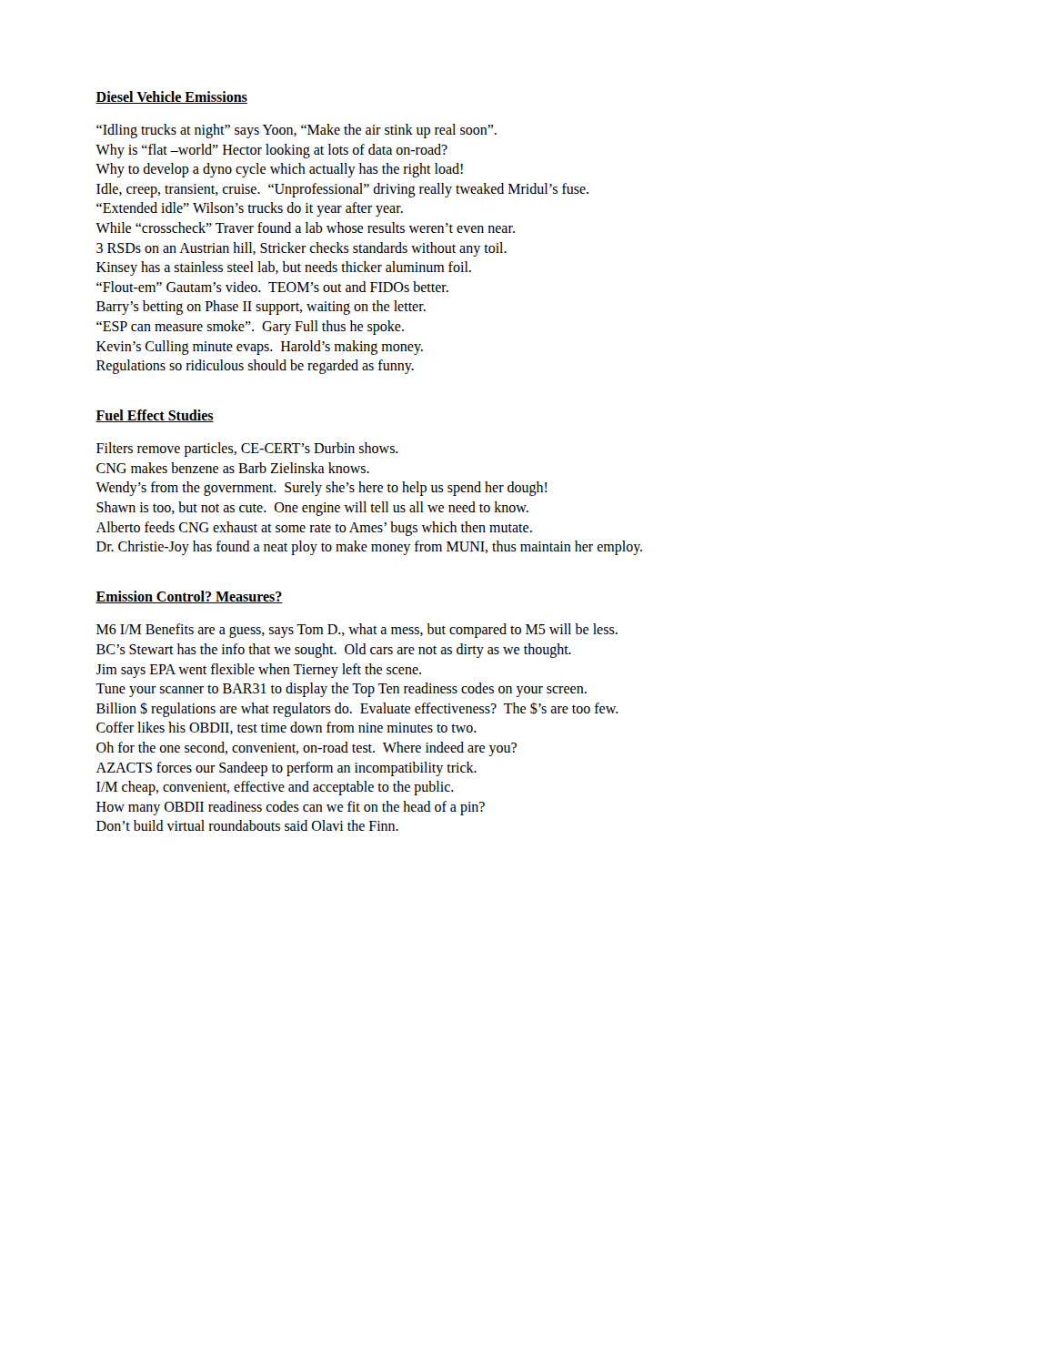Diesel Vehicle Emissions
“Idling trucks at night” says Yoon, “Make the air stink up real soon”.
Why is “flat –world” Hector looking at lots of data on-road?
Why to develop a dyno cycle which actually has the right load!
Idle, creep, transient, cruise. “Unprofessional” driving really tweaked Mridul’s fuse.
“Extended idle” Wilson’s trucks do it year after year.
While “crosscheck” Traver found a lab whose results weren’t even near.
3 RSDs on an Austrian hill, Stricker checks standards without any toil.
Kinsey has a stainless steel lab, but needs thicker aluminum foil.
“Flout-em” Gautam’s video. TEOM’s out and FIDOs better.
Barry’s betting on Phase II support, waiting on the letter.
“ESP can measure smoke”. Gary Full thus he spoke.
Kevin’s Culling minute evaps. Harold’s making money.
Regulations so ridiculous should be regarded as funny.
Fuel Effect Studies
Filters remove particles, CE-CERT’s Durbin shows.
CNG makes benzene as Barb Zielinska knows.
Wendy’s from the government. Surely she’s here to help us spend her dough!
Shawn is too, but not as cute. One engine will tell us all we need to know.
Alberto feeds CNG exhaust at some rate to Ames’ bugs which then mutate.
Dr. Christie-Joy has found a neat ploy to make money from MUNI, thus maintain her employ.
Emission Control? Measures?
M6 I/M Benefits are a guess, says Tom D., what a mess, but compared to M5 will be less.
BC’s Stewart has the info that we sought. Old cars are not as dirty as we thought.
Jim says EPA went flexible when Tierney left the scene.
Tune your scanner to BAR31 to display the Top Ten readiness codes on your screen.
Billion $ regulations are what regulators do. Evaluate effectiveness? The $’s are too few.
Coffer likes his OBDII, test time down from nine minutes to two.
Oh for the one second, convenient, on-road test. Where indeed are you?
AZACTS forces our Sandeep to perform an incompatibility trick.
I/M cheap, convenient, effective and acceptable to the public.
How many OBDII readiness codes can we fit on the head of a pin?
Don’t build virtual roundabouts said Olavi the Finn.